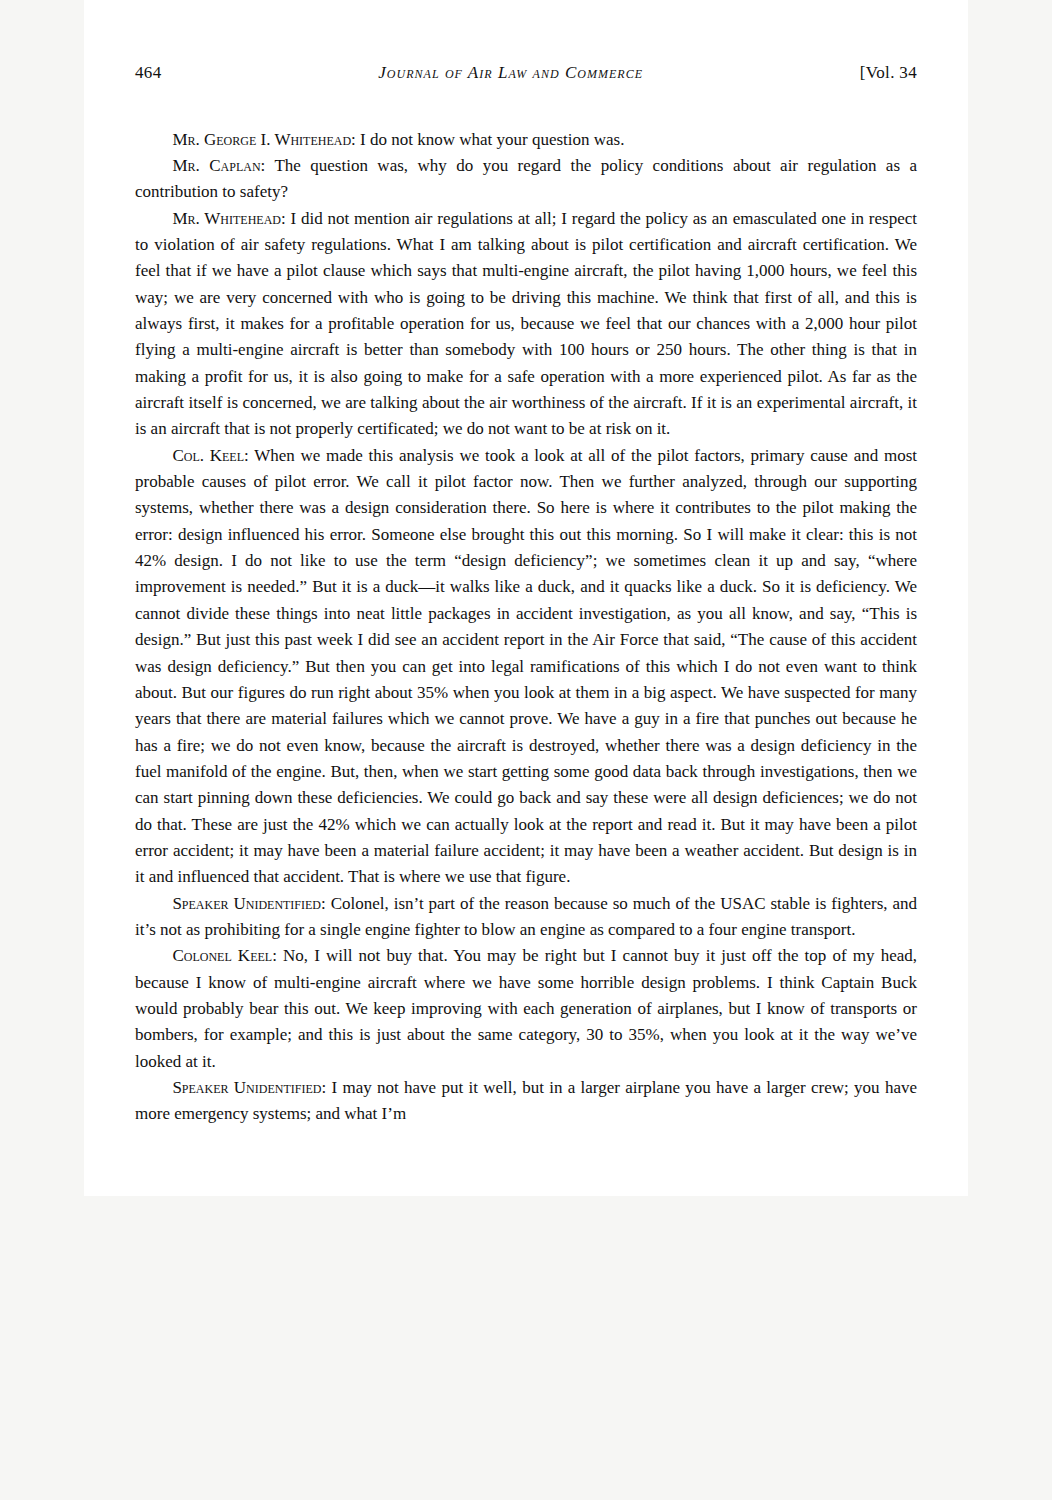464 Journal of Air Law and Commerce [Vol. 34
Mr. George I. Whitehead: I do not know what your question was.
Mr. Caplan: The question was, why do you regard the policy conditions about air regulation as a contribution to safety?
Mr. Whitehead: I did not mention air regulations at all; I regard the policy as an emasculated one in respect to violation of air safety regulations. What I am talking about is pilot certification and aircraft certification. We feel that if we have a pilot clause which says that multi-engine aircraft, the pilot having 1,000 hours, we feel this way; we are very concerned with who is going to be driving this machine. We think that first of all, and this is always first, it makes for a profitable operation for us, because we feel that our chances with a 2,000 hour pilot flying a multi-engine aircraft is better than somebody with 100 hours or 250 hours. The other thing is that in making a profit for us, it is also going to make for a safe operation with a more experienced pilot. As far as the aircraft itself is concerned, we are talking about the air worthiness of the aircraft. If it is an experimental aircraft, it is an aircraft that is not properly certificated; we do not want to be at risk on it.
Col. Keel: When we made this analysis we took a look at all of the pilot factors, primary cause and most probable causes of pilot error. We call it pilot factor now. Then we further analyzed, through our supporting systems, whether there was a design consideration there. So here is where it contributes to the pilot making the error: design influenced his error. Someone else brought this out this morning. So I will make it clear: this is not 42% design. I do not like to use the term “design deficiency”; we sometimes clean it up and say, “where improvement is needed.” But it is a duck—it walks like a duck, and it quacks like a duck. So it is deficiency. We cannot divide these things into neat little packages in accident investigation, as you all know, and say, “This is design.” But just this past week I did see an accident report in the Air Force that said, “The cause of this accident was design deficiency.” But then you can get into legal ramifications of this which I do not even want to think about. But our figures do run right about 35% when you look at them in a big aspect. We have suspected for many years that there are material failures which we cannot prove. We have a guy in a fire that punches out because he has a fire; we do not even know, because the aircraft is destroyed, whether there was a design deficiency in the fuel manifold of the engine. But, then, when we start getting some good data back through investigations, then we can start pinning down these deficiencies. We could go back and say these were all design deficiences; we do not do that. These are just the 42% which we can actually look at the report and read it. But it may have been a pilot error accident; it may have been a material failure accident; it may have been a weather accident. But design is in it and influenced that accident. That is where we use that figure.
Speaker Unidentified: Colonel, isn’t part of the reason because so much of the USAC stable is fighters, and it’s not as prohibiting for a single engine fighter to blow an engine as compared to a four engine transport.
Colonel Keel: No, I will not buy that. You may be right but I cannot buy it just off the top of my head, because I know of multi-engine aircraft where we have some horrible design problems. I think Captain Buck would probably bear this out. We keep improving with each generation of airplanes, but I know of transports or bombers, for example; and this is just about the same category, 30 to 35%, when you look at it the way we’ve looked at it.
Speaker Unidentified: I may not have put it well, but in a larger airplane you have a larger crew; you have more emergency systems; and what I’m